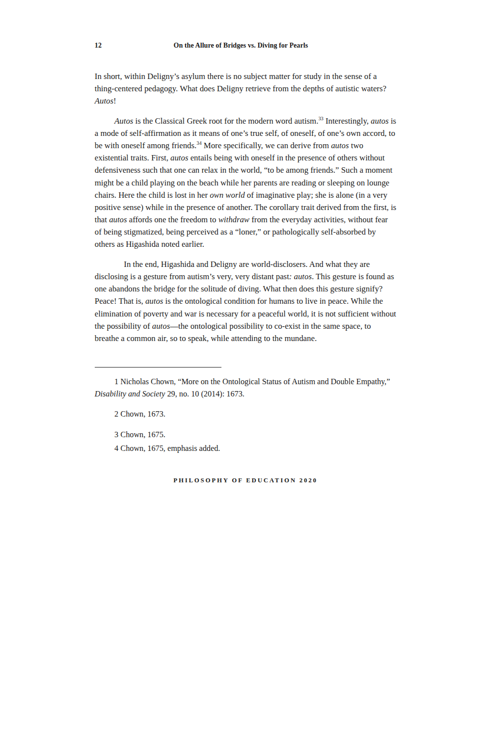12 On the Allure of Bridges vs. Diving for Pearls
In short, within Deligny’s asylum there is no subject matter for study in the sense of a thing-centered pedagogy. What does Deligny retrieve from the depths of autistic waters? Autos!
Autos is the Classical Greek root for the modern word autism.33 Interestingly, autos is a mode of self-affirmation as it means of one’s true self, of oneself, of one’s own accord, to be with oneself among friends.34 More specifically, we can derive from autos two existential traits. First, autos entails being with oneself in the presence of others without defensiveness such that one can relax in the world, “to be among friends.” Such a moment might be a child playing on the beach while her parents are reading or sleeping on lounge chairs. Here the child is lost in her own world of imaginative play; she is alone (in a very positive sense) while in the presence of another. The corollary trait derived from the first, is that autos affords one the freedom to withdraw from the everyday activities, without fear of being stigmatized, being perceived as a “loner,” or pathologically self-absorbed by others as Higashida noted earlier.
In the end, Higashida and Deligny are world-disclosers. And what they are disclosing is a gesture from autism’s very, very distant past: autos. This gesture is found as one abandons the bridge for the solitude of diving. What then does this gesture signify? Peace! That is, autos is the ontological condition for humans to live in peace. While the elimination of poverty and war is necessary for a peaceful world, it is not sufficient without the possibility of autos—the ontological possibility to co-exist in the same space, to breathe a common air, so to speak, while attending to the mundane.
1 Nicholas Chown, “More on the Ontological Status of Autism and Double Empathy,” Disability and Society 29, no. 10 (2014): 1673.
2 Chown, 1673.
3 Chown, 1675.
4 Chown, 1675, emphasis added.
Philosophy of Education 2020